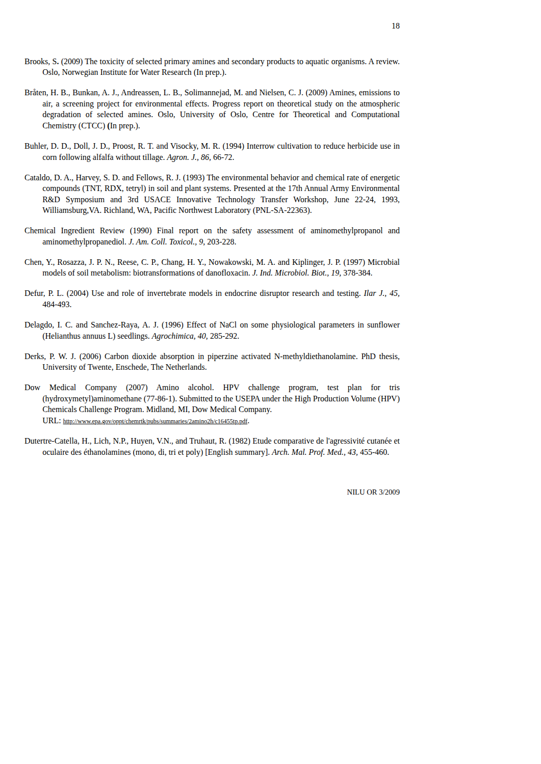18
Brooks, S. (2009) The toxicity of selected primary amines and secondary products to aquatic organisms. A review. Oslo, Norwegian Institute for Water Research (In prep.).
Bråten, H. B., Bunkan, A. J., Andreassen, L. B., Solimannejad, M. and Nielsen, C. J. (2009) Amines, emissions to air, a screening project for environmental effects. Progress report on theoretical study on the atmospheric degradation of selected amines. Oslo, University of Oslo, Centre for Theoretical and Computational Chemistry (CTCC) (In prep.).
Buhler, D. D., Doll, J. D., Proost, R. T. and Visocky, M. R. (1994) Interrow cultivation to reduce herbicide use in corn following alfalfa without tillage. Agron. J., 86, 66-72.
Cataldo, D. A., Harvey, S. D. and Fellows, R. J. (1993) The environmental behavior and chemical rate of energetic compounds (TNT, RDX, tetryl) in soil and plant systems. Presented at the 17th Annual Army Environmental R&D Symposium and 3rd USACE Innovative Technology Transfer Workshop, June 22-24, 1993, Williamsburg,VA. Richland, WA, Pacific Northwest Laboratory (PNL-SA-22363).
Chemical Ingredient Review (1990) Final report on the safety assessment of aminomethylpropanol and aminomethylpropanediol. J. Am. Coll. Toxicol., 9, 203-228.
Chen, Y., Rosazza, J. P. N., Reese, C. P., Chang, H. Y., Nowakowski, M. A. and Kiplinger, J. P. (1997) Microbial models of soil metabolism: biotransformations of danofloxacin. J. Ind. Microbiol. Biot., 19, 378-384.
Defur, P. L. (2004) Use and role of invertebrate models in endocrine disruptor research and testing. Ilar J., 45, 484-493.
Delagdo, I. C. and Sanchez-Raya, A. J. (1996) Effect of NaCl on some physiological parameters in sunflower (Helianthus annuus L) seedlings. Agrochimica, 40, 285-292.
Derks, P. W. J. (2006) Carbon dioxide absorption in piperzine activated N-methyldiethanolamine. PhD thesis, University of Twente, Enschede, The Netherlands.
Dow Medical Company (2007) Amino alcohol. HPV challenge program, test plan for tris (hydroxymetyl)aminomethane (77-86-1). Submitted to the USEPA under the High Production Volume (HPV) Chemicals Challenge Program. Midland, MI, Dow Medical Company.
URL: http://www.epa.gov/oppt/chemrtk/pubs/summaries/2amino2h/c16455tp.pdf.
Dutertre-Catella, H., Lich, N.P., Huyen, V.N., and Truhaut, R. (1982) Etude comparative de l'agressivité cutanée et oculaire des éthanolamines (mono, di, tri et poly) [English summary]. Arch. Mal. Prof. Med., 43, 455-460.
NILU OR 3/2009